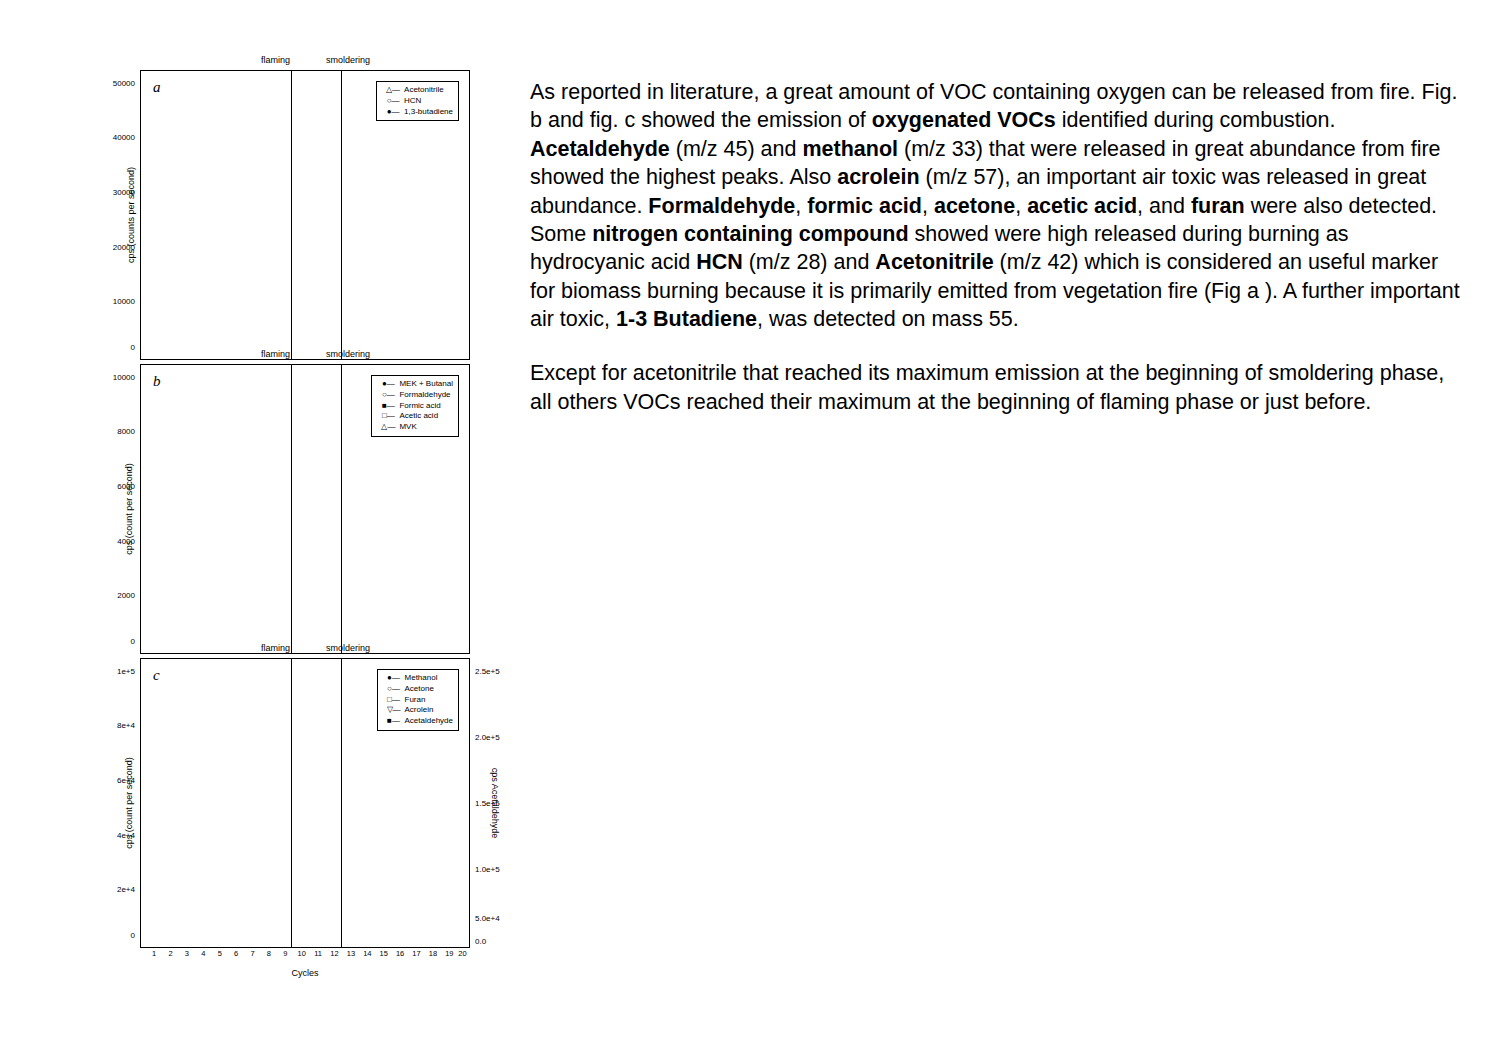flaming smoldering
a
cps (counts per second)
50000 40000 30000 20000 10000 0
△—Acetonitrile
○—HCN
●—1,3-butadiene
flaming smoldering
b
cps (count per second)
10000 8000 6000 4000 2000 0
●—MEK + Butanal
○—Formaldehyde
■—Formic acid
□—Acetic acid
△—MVK
flaming smoldering
c
cps (count per second)
1e+5 8e+4 6e+4 4e+4 2e+4 0
cps Acetaldehyde
2.5e+5 2.0e+5 1.5e+5 1.0e+5 5.0e+4 0.0
●—Methanol
○—Acetone
□—Furan
▽—Acrolein
■—Acetaldehyde
1 2 3 4 5 6 7 8 9 10 11 12 13 14 15 16 17 18 19 20
Cycles
As reported in literature, a great amount of VOC containing oxygen can be released from fire. Fig. b and fig. c showed the emission of oxygenated VOCs identified during combustion. Acetaldehyde (m/z 45) and methanol (m/z 33) that were released in great abundance from fire showed the highest peaks. Also acrolein (m/z 57), an important air toxic was released in great abundance. Formaldehyde, formic acid, acetone, acetic acid, and furan were also detected.
Some nitrogen containing compound showed were high released during burning as hydrocyanic acid HCN (m/z 28) and Acetonitrile (m/z 42) which is considered an useful marker for biomass burning because it is primarily emitted from vegetation fire (Fig a ). A further important air toxic, 1-3 Butadiene, was detected on mass 55.
Except for acetonitrile that reached its maximum emission at the beginning of smoldering phase, all others VOCs reached their maximum at the beginning of flaming phase or just before.